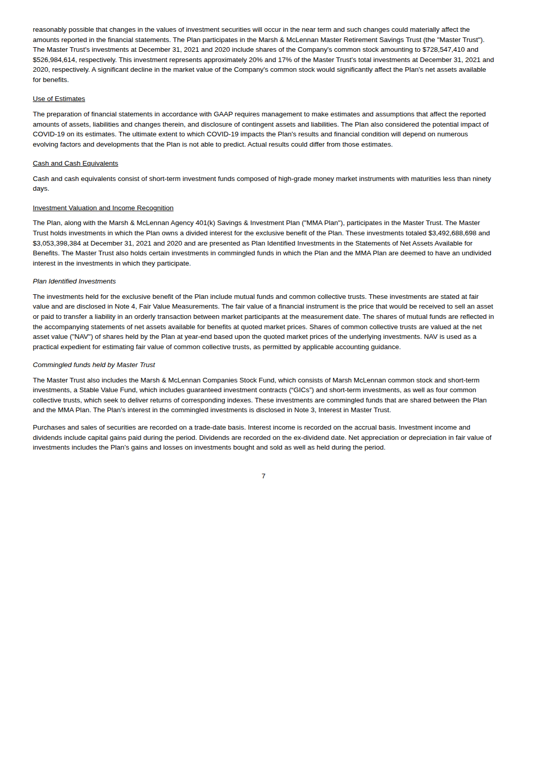reasonably possible that changes in the values of investment securities will occur in the near term and such changes could materially affect the amounts reported in the financial statements. The Plan participates in the Marsh & McLennan Master Retirement Savings Trust (the "Master Trust"). The Master Trust's investments at December 31, 2021 and 2020 include shares of the Company's common stock amounting to $728,547,410 and $526,984,614, respectively. This investment represents approximately 20% and 17% of the Master Trust's total investments at December 31, 2021 and 2020, respectively. A significant decline in the market value of the Company's common stock would significantly affect the Plan's net assets available for benefits.
Use of Estimates
The preparation of financial statements in accordance with GAAP requires management to make estimates and assumptions that affect the reported amounts of assets, liabilities and changes therein, and disclosure of contingent assets and liabilities. The Plan also considered the potential impact of COVID-19 on its estimates. The ultimate extent to which COVID-19 impacts the Plan's results and financial condition will depend on numerous evolving factors and developments that the Plan is not able to predict. Actual results could differ from those estimates.
Cash and Cash Equivalents
Cash and cash equivalents consist of short-term investment funds composed of high-grade money market instruments with maturities less than ninety days.
Investment Valuation and Income Recognition
The Plan, along with the Marsh & McLennan Agency 401(k) Savings & Investment Plan ("MMA Plan"), participates in the Master Trust. The Master Trust holds investments in which the Plan owns a divided interest for the exclusive benefit of the Plan. These investments totaled $3,492,688,698 and $3,053,398,384 at December 31, 2021 and 2020 and are presented as Plan Identified Investments in the Statements of Net Assets Available for Benefits. The Master Trust also holds certain investments in commingled funds in which the Plan and the MMA Plan are deemed to have an undivided interest in the investments in which they participate.
Plan Identified Investments
The investments held for the exclusive benefit of the Plan include mutual funds and common collective trusts. These investments are stated at fair value and are disclosed in Note 4, Fair Value Measurements. The fair value of a financial instrument is the price that would be received to sell an asset or paid to transfer a liability in an orderly transaction between market participants at the measurement date. The shares of mutual funds are reflected in the accompanying statements of net assets available for benefits at quoted market prices. Shares of common collective trusts are valued at the net asset value ("NAV") of shares held by the Plan at year-end based upon the quoted market prices of the underlying investments. NAV is used as a practical expedient for estimating fair value of common collective trusts, as permitted by applicable accounting guidance.
Commingled funds held by Master Trust
The Master Trust also includes the Marsh & McLennan Companies Stock Fund, which consists of Marsh McLennan common stock and short-term investments, a Stable Value Fund, which includes guaranteed investment contracts (“GICs”) and short-term investments, as well as four common collective trusts, which seek to deliver returns of corresponding indexes. These investments are commingled funds that are shared between the Plan and the MMA Plan. The Plan’s interest in the commingled investments is disclosed in Note 3, Interest in Master Trust.
Purchases and sales of securities are recorded on a trade-date basis. Interest income is recorded on the accrual basis. Investment income and dividends include capital gains paid during the period. Dividends are recorded on the ex-dividend date. Net appreciation or depreciation in fair value of investments includes the Plan’s gains and losses on investments bought and sold as well as held during the period.
7